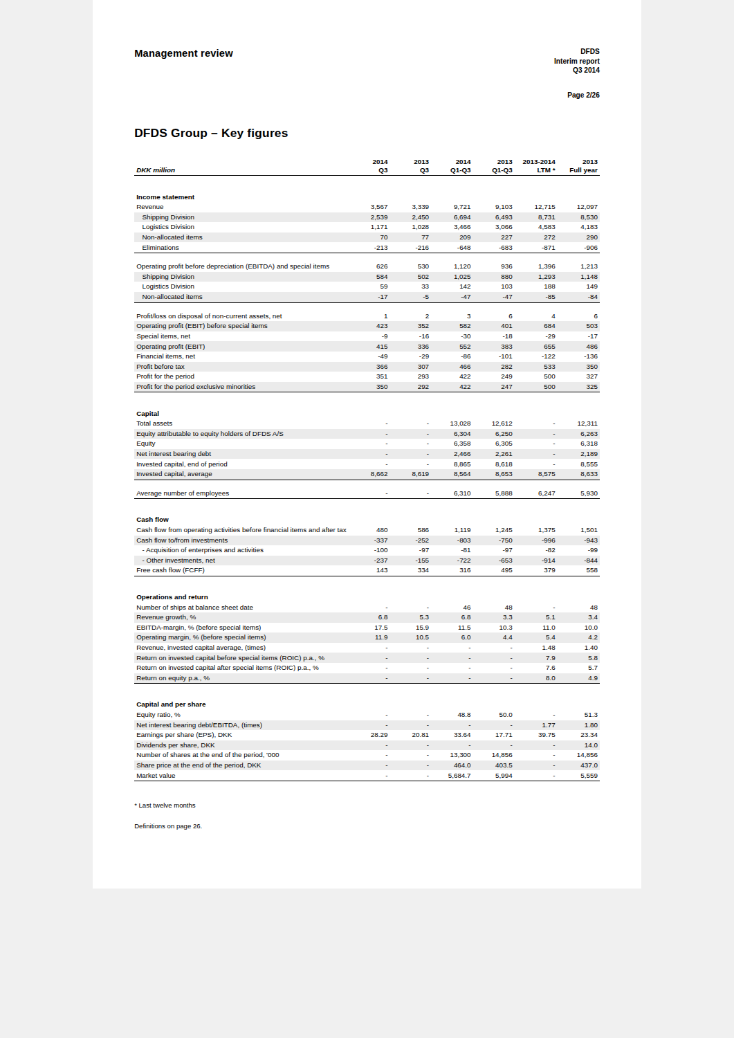Management review
DFDS
Interim report
Q3 2014
Page 2/26
DFDS Group – Key figures
| | 2014 | 2013 | 2014 | 2013 | 2013-2014 | 2013 |
| --- | --- | --- | --- | --- | --- | --- |
| DKK million | Q3 | Q3 | Q1-Q3 | Q1-Q3 | LTM * | Full year |
| Income statement | | | | | | |
| Revenue | 3,567 | 3,339 | 9,721 | 9,103 | 12,715 | 12,097 |
| Shipping Division | 2,539 | 2,450 | 6,694 | 6,493 | 8,731 | 8,530 |
| Logistics Division | 1,171 | 1,028 | 3,466 | 3,066 | 4,583 | 4,183 |
| Non-allocated items | 70 | 77 | 209 | 227 | 272 | 290 |
| Eliminations | -213 | -216 | -648 | -683 | -871 | -906 |
| Operating profit before depreciation (EBITDA) and special items | 626 | 530 | 1,120 | 936 | 1,396 | 1,213 |
| Shipping Division | 584 | 502 | 1,025 | 880 | 1,293 | 1,148 |
| Logistics Division | 59 | 33 | 142 | 103 | 188 | 149 |
| Non-allocated items | -17 | -5 | -47 | -47 | -85 | -84 |
| Profit/loss on disposal of non-current assets, net | 1 | 2 | 3 | 6 | 4 | 6 |
| Operating profit (EBIT) before special items | 423 | 352 | 582 | 401 | 684 | 503 |
| Special items, net | -9 | -16 | -30 | -18 | -29 | -17 |
| Operating profit (EBIT) | 415 | 336 | 552 | 383 | 655 | 486 |
| Financial items, net | -49 | -29 | -86 | -101 | -122 | -136 |
| Profit before tax | 366 | 307 | 466 | 282 | 533 | 350 |
| Profit for the period | 351 | 293 | 422 | 249 | 500 | 327 |
| Profit for the period exclusive minorities | 350 | 292 | 422 | 247 | 500 | 325 |
| Capital | | | | | | |
| Total assets | - | - | 13,028 | 12,612 | - | 12,311 |
| Equity attributable to equity holders of DFDS A/S | - | - | 6,304 | 6,250 | - | 6,263 |
| Equity | - | - | 6,358 | 6,305 | - | 6,318 |
| Net interest bearing debt | - | - | 2,466 | 2,261 | - | 2,189 |
| Invested capital, end of period | - | - | 8,865 | 8,618 | - | 8,555 |
| Invested capital, average | 8,662 | 8,619 | 8,564 | 8,653 | 8,575 | 8,633 |
| Average number of employees | - | - | 6,310 | 5,888 | 6,247 | 5,930 |
| Cash flow | | | | | | |
| Cash flow from operating activities before financial items and after tax | 480 | 586 | 1,119 | 1,245 | 1,375 | 1,501 |
| Cash flow to/from investments | -337 | -252 | -803 | -750 | -996 | -943 |
| - Acquisition of enterprises and activities | -100 | -97 | -81 | -97 | -82 | -99 |
| - Other investments, net | -237 | -155 | -722 | -653 | -914 | -844 |
| Free cash flow (FCFF) | 143 | 334 | 316 | 495 | 379 | 558 |
| Operations and return | | | | | | |
| Number of ships at balance sheet date | - | - | 46 | 48 | - | 48 |
| Revenue growth, % | 6.8 | 5.3 | 6.8 | 3.3 | 5.1 | 3.4 |
| EBITDA-margin, % (before special items) | 17.5 | 15.9 | 11.5 | 10.3 | 11.0 | 10.0 |
| Operating margin, % (before special items) | 11.9 | 10.5 | 6.0 | 4.4 | 5.4 | 4.2 |
| Revenue, invested capital average, (times) | - | - | - | - | 1.48 | 1.40 |
| Return on invested capital before special items (ROIC) p.a., % | - | - | - | - | 7.9 | 5.8 |
| Return on invested capital after special items (ROIC) p.a., % | - | - | - | - | 7.6 | 5.7 |
| Return on equity p.a., % | - | - | - | - | 8.0 | 4.9 |
| Capital and per share | | | | | | |
| Equity ratio, % | - | - | 48.8 | 50.0 | - | 51.3 |
| Net interest bearing debt/EBITDA, (times) | - | - | - | - | 1.77 | 1.80 |
| Earnings per share (EPS), DKK | 28.29 | 20.81 | 33.64 | 17.71 | 39.75 | 23.34 |
| Dividends per share, DKK | - | - | - | - | - | 14.0 |
| Number of shares at the end of the period, '000 | - | - | 13,300 | 14,856 | - | 14,856 |
| Share price at the end of the period, DKK | - | - | 464.0 | 403.5 | - | 437.0 |
| Market value | - | - | 5,684.7 | 5,994 | - | 5,559 |
* Last twelve months
Definitions on page 26.